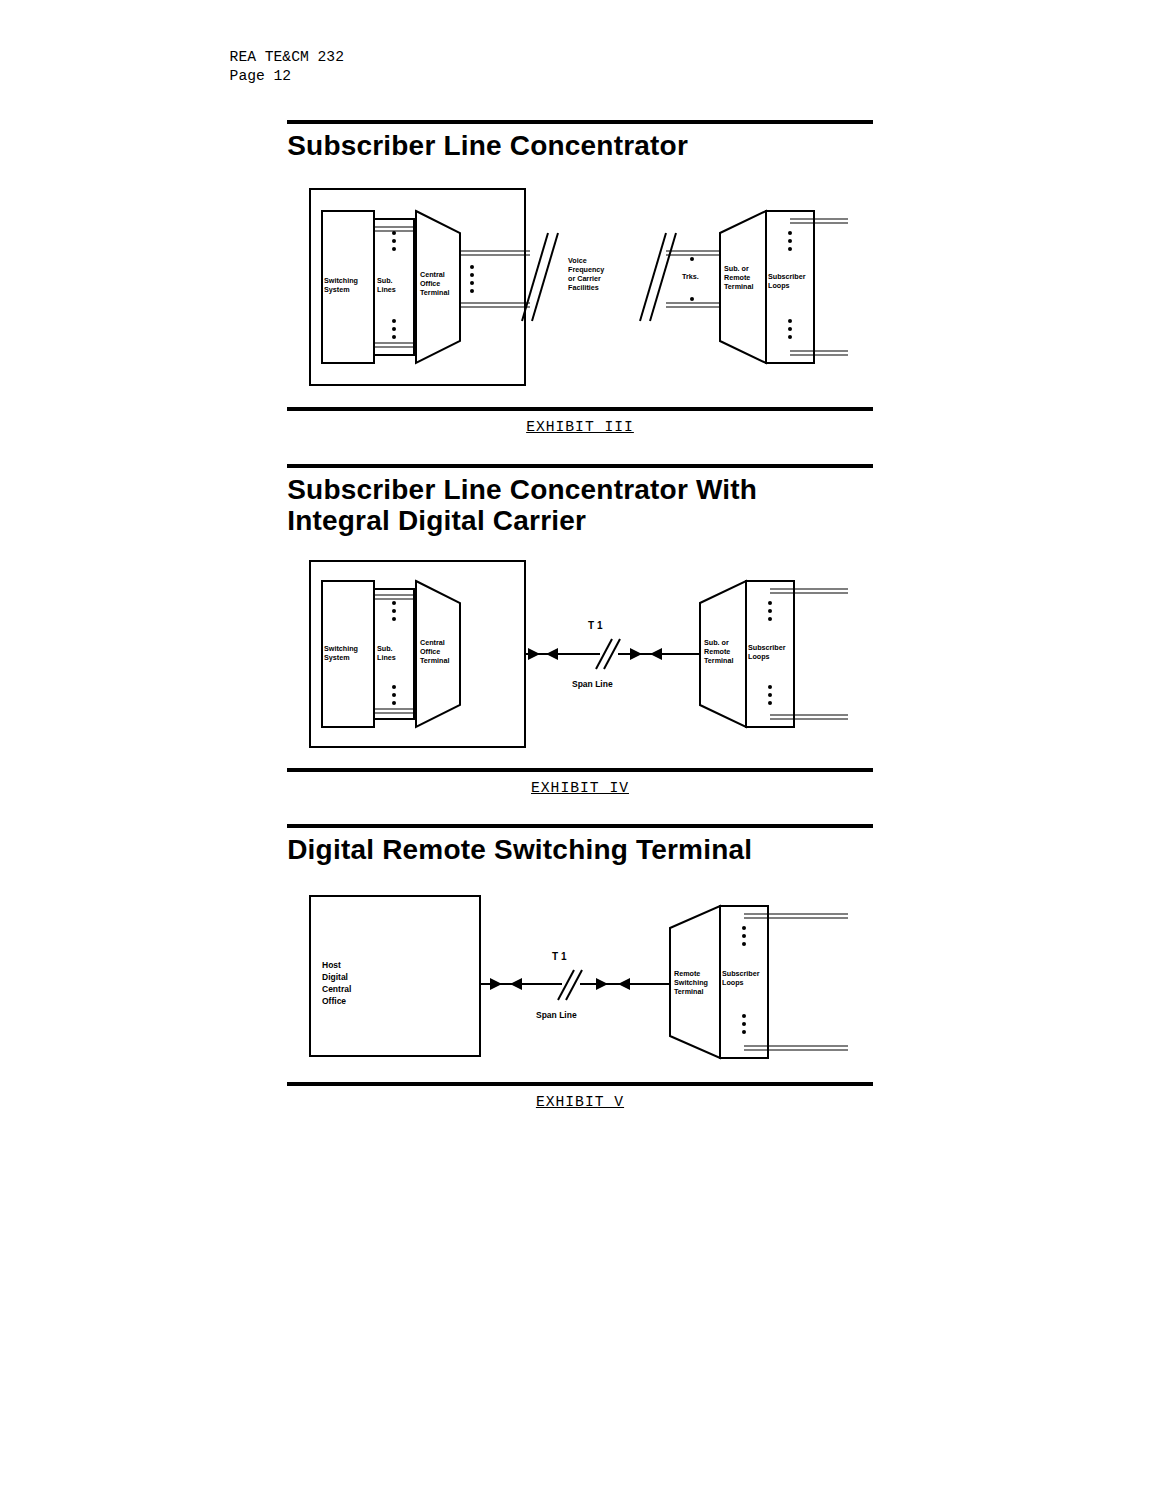REA TE&CM 232
Page 12
Subscriber Line Concentrator
Switching System Sub. Lines Central Office Terminal Voice Frequency or Carrier Facilities Trks. Sub. or Remote Terminal Subscriber Loops
EXHIBIT III
Subscriber Line Concentrator With
Integral Digital Carrier
Switching System Sub. Lines Central Office Terminal T 1 Span Line Sub. or Remote Terminal Subscriber Loops
EXHIBIT IV
Digital Remote Switching Terminal
Host Digital Central Office T 1 Span Line Remote Switching Terminal Subscriber Loops
EXHIBIT V